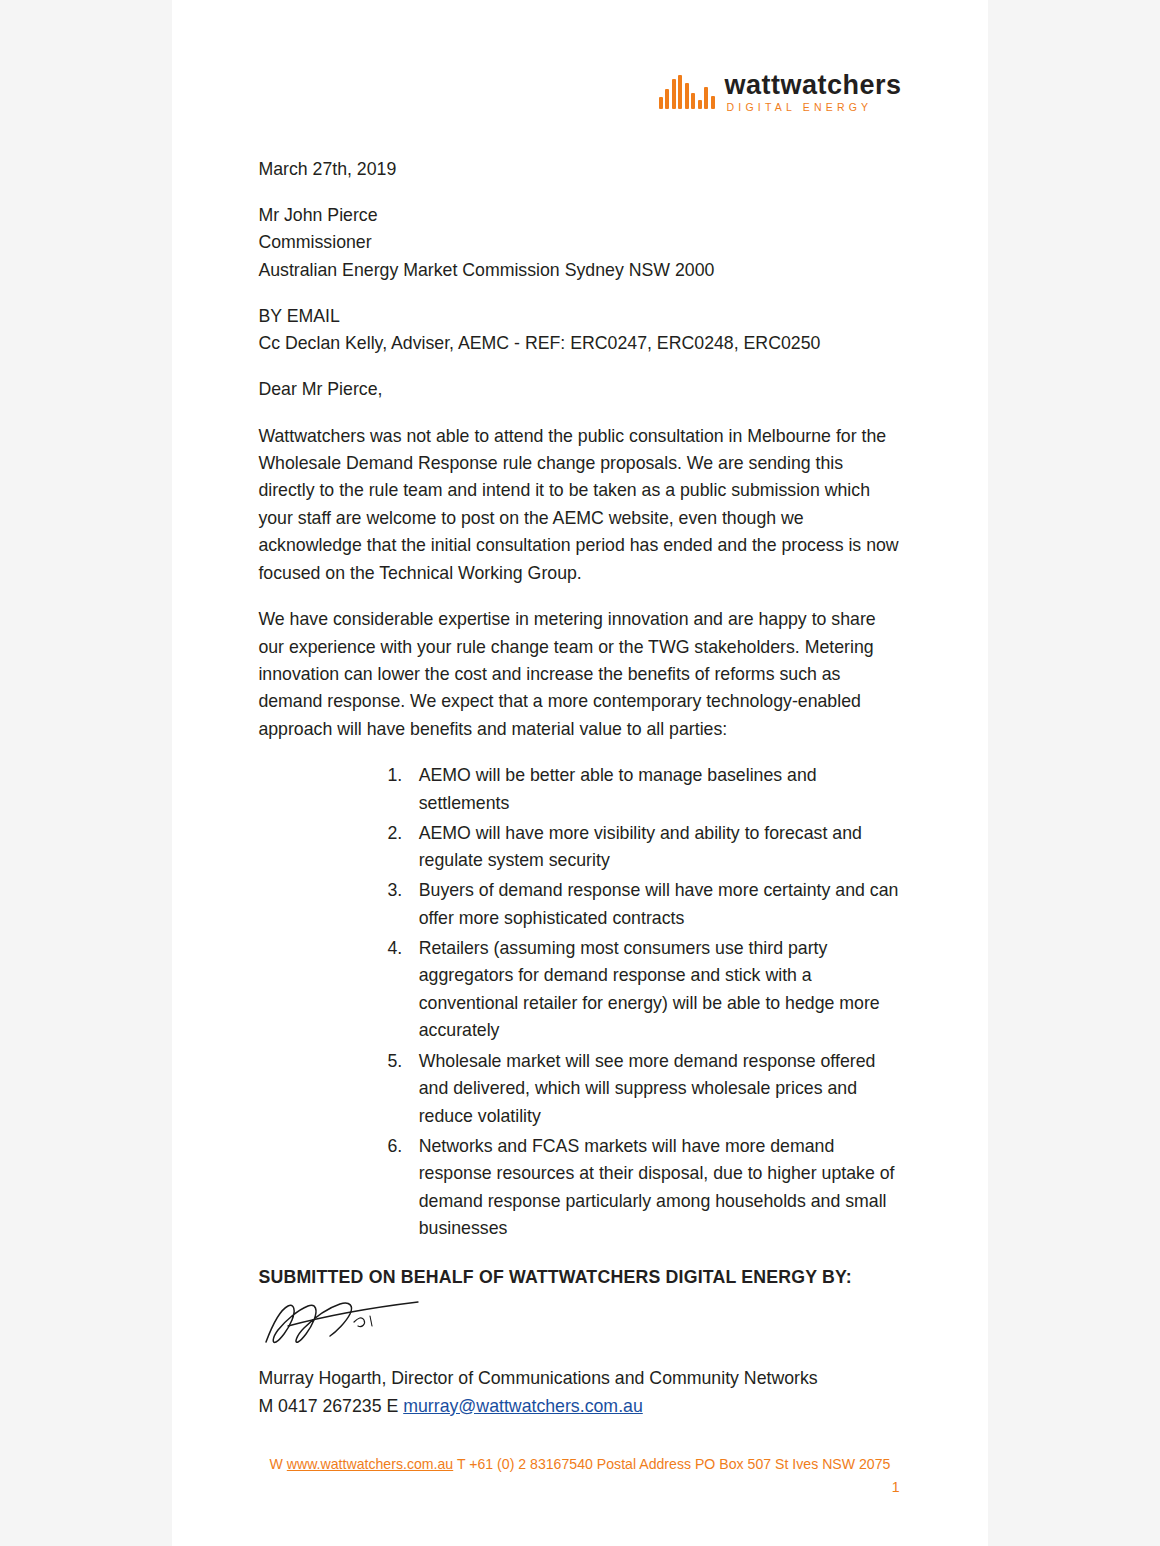wattwatchers
DIGITAL ENERGY
March 27th, 2019
Mr John Pierce
Commissioner
Australian Energy Market Commission Sydney NSW 2000
BY EMAIL
Cc Declan Kelly, Adviser, AEMC - REF: ERC0247, ERC0248, ERC0250
Dear Mr Pierce,
Wattwatchers was not able to attend the public consultation in Melbourne for the Wholesale Demand Response rule change proposals. We are sending this directly to the rule team and intend it to be taken as a public submission which your staff are welcome to post on the AEMC website, even though we acknowledge that the initial consultation period has ended and the process is now focused on the Technical Working Group.
We have considerable expertise in metering innovation and are happy to share our experience with your rule change team or the TWG stakeholders. Metering innovation can lower the cost and increase the benefits of reforms such as demand response. We expect that a more contemporary technology-enabled approach will have benefits and material value to all parties:
AEMO will be better able to manage baselines and settlements
AEMO will have more visibility and ability to forecast and regulate system security
Buyers of demand response will have more certainty and can offer more sophisticated contracts
Retailers (assuming most consumers use third party aggregators for demand response and stick with a conventional retailer for energy) will be able to hedge more accurately
Wholesale market will see more demand response offered and delivered, which will suppress wholesale prices and reduce volatility
Networks and FCAS markets will have more demand response resources at their disposal, due to higher uptake of demand response particularly among households and small businesses
SUBMITTED ON BEHALF OF WATTWATCHERS DIGITAL ENERGY BY:
Murray Hogarth, Director of Communications and Community Networks
M 0417 267235 E murray@wattwatchers.com.au
W www.wattwatchers.com.au T +61 (0) 2 83167540 Postal Address PO Box 507 St Ives NSW 2075
1